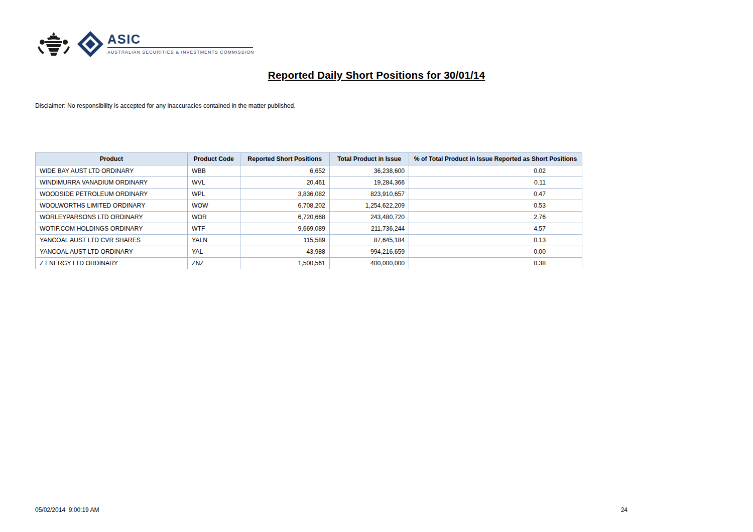ASIC
Australian Securities & Investments Commission
Reported Daily Short Positions for 30/01/14
Disclaimer: No responsibility is accepted for any inaccuracies contained in the matter published.
| Product | Product Code | Reported Short Positions | Total Product in Issue | % of Total Product in Issue Reported as Short Positions |
| --- | --- | --- | --- | --- |
| WIDE BAY AUST LTD ORDINARY | WBB | 6,652 | 36,238,600 | 0.02 |
| WINDIMURRA VANADIUM ORDINARY | WVL | 20,461 | 19,284,366 | 0.11 |
| WOODSIDE PETROLEUM ORDINARY | WPL | 3,836,082 | 823,910,657 | 0.47 |
| WOOLWORTHS LIMITED ORDINARY | WOW | 6,708,202 | 1,254,622,209 | 0.53 |
| WORLEYPARSONS LTD ORDINARY | WOR | 6,720,668 | 243,480,720 | 2.76 |
| WOTIF.COM HOLDINGS ORDINARY | WTF | 9,669,089 | 211,736,244 | 4.57 |
| YANCOAL AUST LTD CVR SHARES | YALN | 115,589 | 87,645,184 | 0.13 |
| YANCOAL AUST LTD ORDINARY | YAL | 43,988 | 994,216,659 | 0.00 |
| Z ENERGY LTD ORDINARY | ZNZ | 1,500,561 | 400,000,000 | 0.38 |
05/02/2014 9:00:19 AM
24